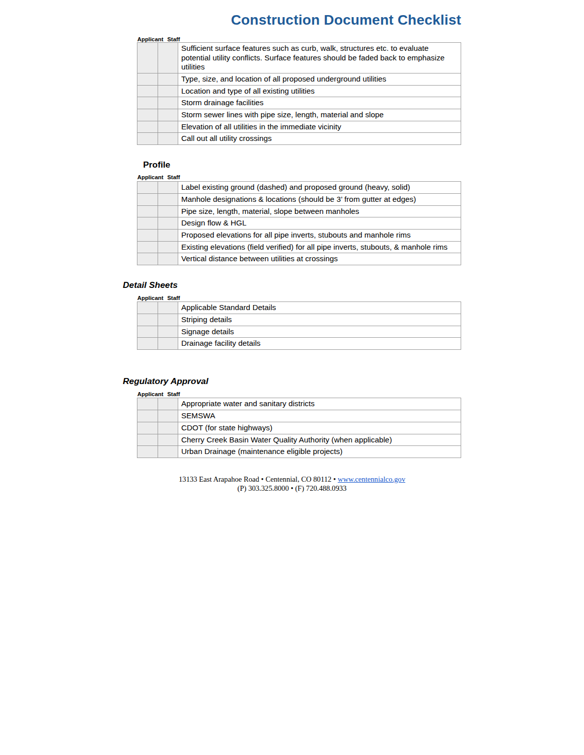Construction Document Checklist
Applicant Staff
| | | | Sufficient surface features such as curb, walk, structures etc. to evaluate potential utility conflicts. Surface features should be faded back to emphasize utilities |
| | | | Type, size, and location of all proposed underground utilities |
| | | | Location and type of all existing utilities |
| | | | Storm drainage facilities |
| | | | Storm sewer lines with pipe size, length, material and slope |
| | | | Elevation of all utilities in the immediate vicinity |
| | | | Call out all utility crossings |
Profile
Applicant Staff
| | | | Label existing ground (dashed) and proposed ground (heavy, solid) |
| | | | Manhole designations & locations (should be 3’ from gutter at edges) |
| | | | Pipe size, length, material, slope between manholes |
| | | | Design flow & HGL |
| | | | Proposed elevations for all pipe inverts, stubouts and manhole rims |
| | | | Existing elevations (field verified) for all pipe inverts, stubouts, & manhole rims |
| | | | Vertical distance between utilities at crossings |
Detail Sheets
Applicant Staff
| | | | Applicable Standard Details |
| | | | Striping details |
| | | | Signage details |
| | | | Drainage facility details |
Regulatory Approval
Applicant Staff
| | | | Appropriate water and sanitary districts |
| | | | SEMSWA |
| | | | CDOT (for state highways) |
| | | | Cherry Creek Basin Water Quality Authority (when applicable) |
| | | | Urban Drainage (maintenance eligible projects) |
13133 East Arapahoe Road • Centennial, CO 80112 • www.centennialco.gov
(P) 303.325.8000 • (F) 720.488.0933